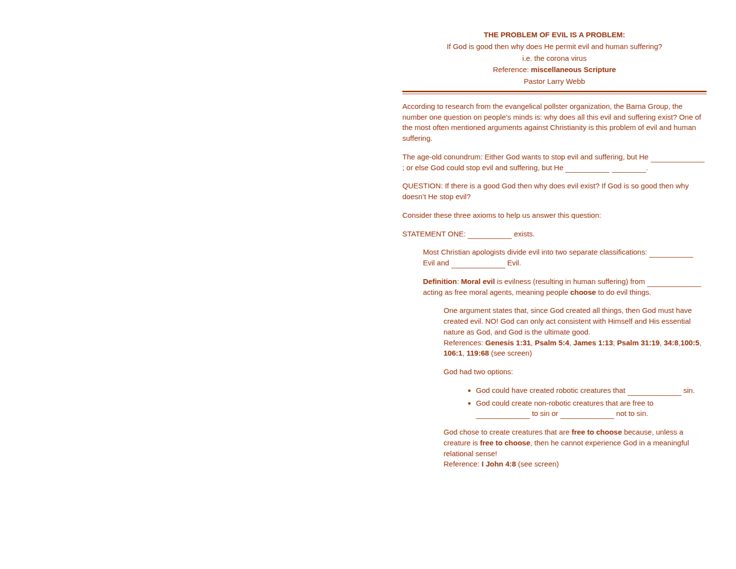THE PROBLEM OF EVIL IS A PROBLEM:
If God is good then why does He permit evil and human suffering?
i.e. the corona virus
Reference: miscellaneous Scripture
Pastor Larry Webb
According to research from the evangelical pollster organization, the Barna Group, the number one question on people’s minds is: why does all this evil and suffering exist? One of the most often mentioned arguments against Christianity is this problem of evil and human suffering.
The age-old conundrum: Either God wants to stop evil and suffering, but He ; or else God could stop evil and suffering, but He .
QUESTION: If there is a good God then why does evil exist? If God is so good then why doesn’t He stop evil?
Consider these three axioms to help us answer this question:
STATEMENT ONE: exists.
Most Christian apologists divide evil into two separate classifications: Evil and Evil.
Definition: Moral evil is evilness (resulting in human suffering) from acting as free moral agents, meaning people choose to do evil things.
One argument states that, since God created all things, then God must have created evil. NO! God can only act consistent with Himself and His essential nature as God, and God is the ultimate good.
References: Genesis 1:31, Psalm 5:4, James 1:13; Psalm 31:19, 34:8,100:5, 106:1, 119:68 (see screen)
God had two options:
God could have created robotic creatures that sin.
God could create non-robotic creatures that are free to to sin or not to sin.
God chose to create creatures that are free to choose because, unless a creature is free to choose, then he cannot experience God in a meaningful relational sense!
Reference: I John 4:8 (see screen)